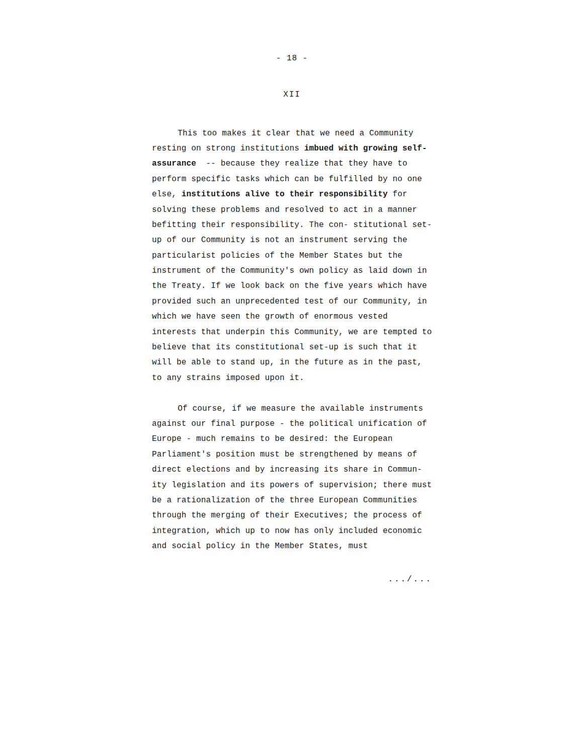- 18 -
XII
This too makes it clear that we need a Community resting on strong institutions imbued with growing self-assurance ‑‑ because they realize that they have to perform specific tasks which can be fulfilled by no one else, institutions alive to their responsibility for solving these problems and resolved to act in a manner befitting their responsibility. The con‑ stitutional set-up of our Community is not an instrument serving the particularist policies of the Member States but the instrument of the Community's own policy as laid down in the Treaty. If we look back on the five years which have provided such an unprecedented test of our Community, in which we have seen the growth of enormous vested interests that underpin this Community, we are tempted to believe that its constitutional set-up is such that it will be able to stand up, in the future as in the past, to any strains imposed upon it.
Of course, if we measure the available instruments against our final purpose - the political unification of Europe - much remains to be desired: the European Parliament's position must be strengthened by means of direct elections and by increasing its share in Commun‑ ity legislation and its powers of supervision; there must be a rationalization of the three European Communities through the merging of their Executives; the process of integration, which up to now has only included economic and social policy in the Member States, must
.../...